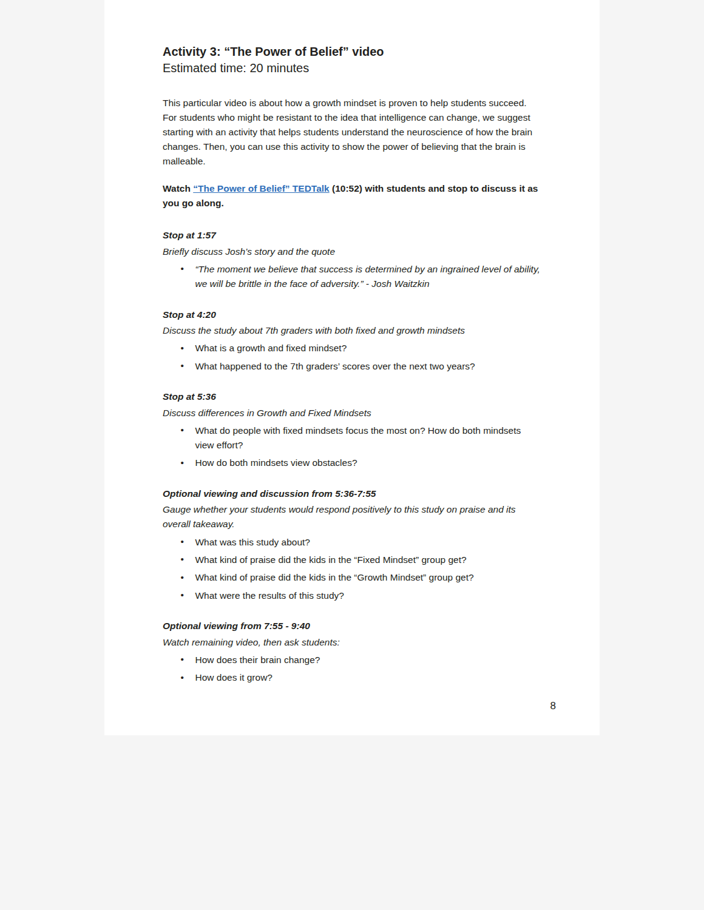Activity 3: “The Power of Belief” video
Estimated time: 20 minutes
This particular video is about how a growth mindset is proven to help students succeed. For students who might be resistant to the idea that intelligence can change, we suggest starting with an activity that helps students understand the neuroscience of how the brain changes. Then, you can use this activity to show the power of believing that the brain is malleable.
Watch “The Power of Belief” TEDTalk (10:52) with students and stop to discuss it as you go along.
Stop at 1:57
Briefly discuss Josh’s story and the quote
“The moment we believe that success is determined by an ingrained level of ability, we will be brittle in the face of adversity.” - Josh Waitzkin
Stop at 4:20
Discuss the study about 7th graders with both fixed and growth mindsets
What is a growth and fixed mindset?
What happened to the 7th graders’ scores over the next two years?
Stop at 5:36
Discuss differences in Growth and Fixed Mindsets
What do people with fixed mindsets focus the most on? How do both mindsets view effort?
How do both mindsets view obstacles?
Optional viewing and discussion from 5:36-7:55
Gauge whether your students would respond positively to this study on praise and its overall takeaway.
What was this study about?
What kind of praise did the kids in the “Fixed Mindset” group get?
What kind of praise did the kids in the “Growth Mindset” group get?
What were the results of this study?
Optional viewing from 7:55 - 9:40
Watch remaining video, then ask students:
How does their brain change?
How does it grow?
8